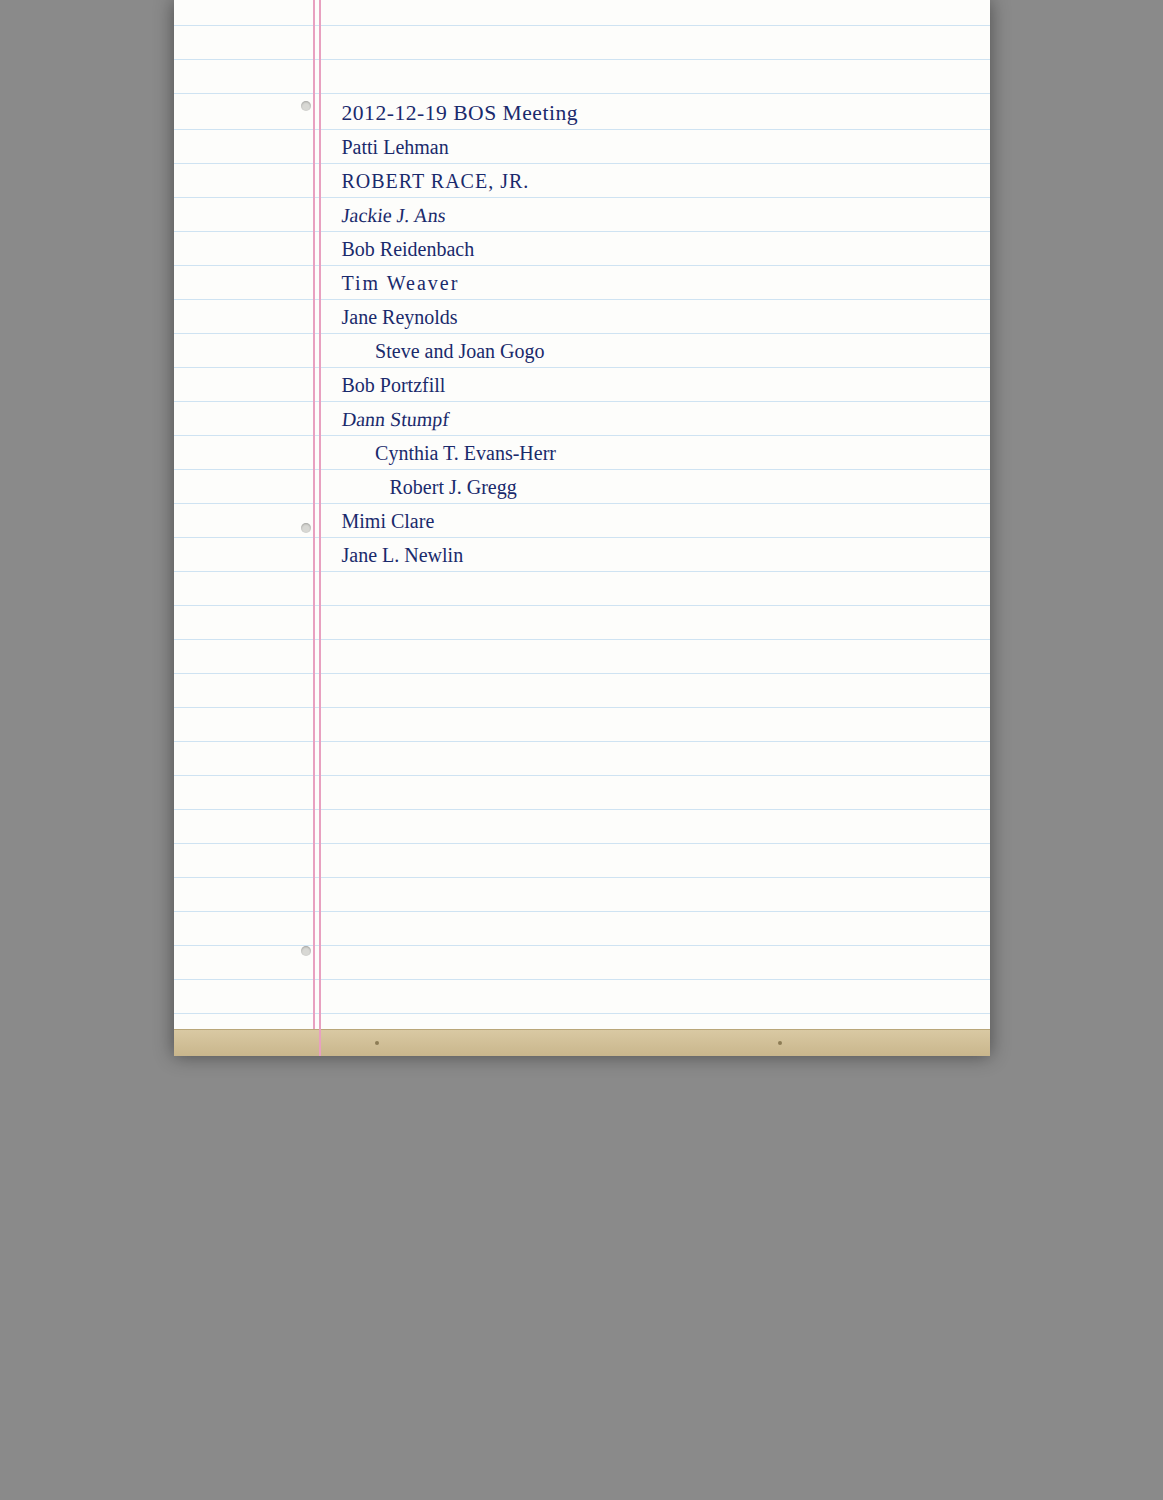2012-12-19 BOS Meeting
Patti Lehman
Robert Race, Jr.
Jackie J. Ans
Bob Reidenbach
Tim Weaver
Jane Reynolds
Steve and Joan Gogo
Bob Portzfill
Dann Stumpf
Cynthia T. Evans-Herr
Robert J. Gregg
Mimi Clare
Jane L. Newlin